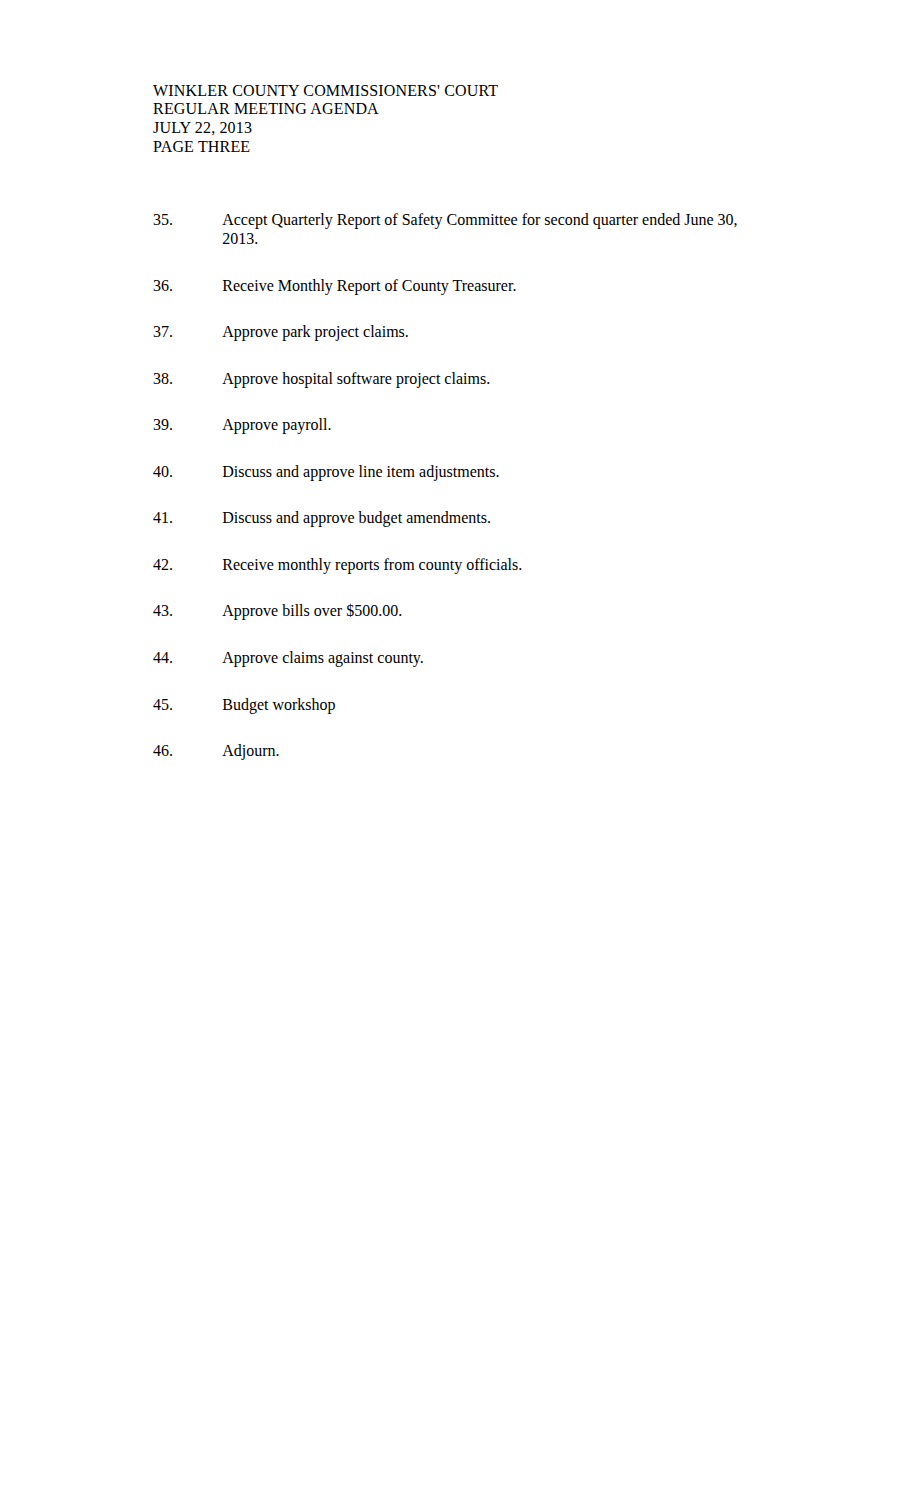WINKLER COUNTY COMMISSIONERS' COURT
REGULAR MEETING AGENDA
JULY 22, 2013
PAGE THREE
35. Accept Quarterly Report of Safety Committee for second quarter ended June 30, 2013.
36. Receive Monthly Report of County Treasurer.
37. Approve park project claims.
38. Approve hospital software project claims.
39. Approve payroll.
40. Discuss and approve line item adjustments.
41. Discuss and approve budget amendments.
42. Receive monthly reports from county officials.
43. Approve bills over $500.00.
44. Approve claims against county.
45. Budget workshop
46. Adjourn.